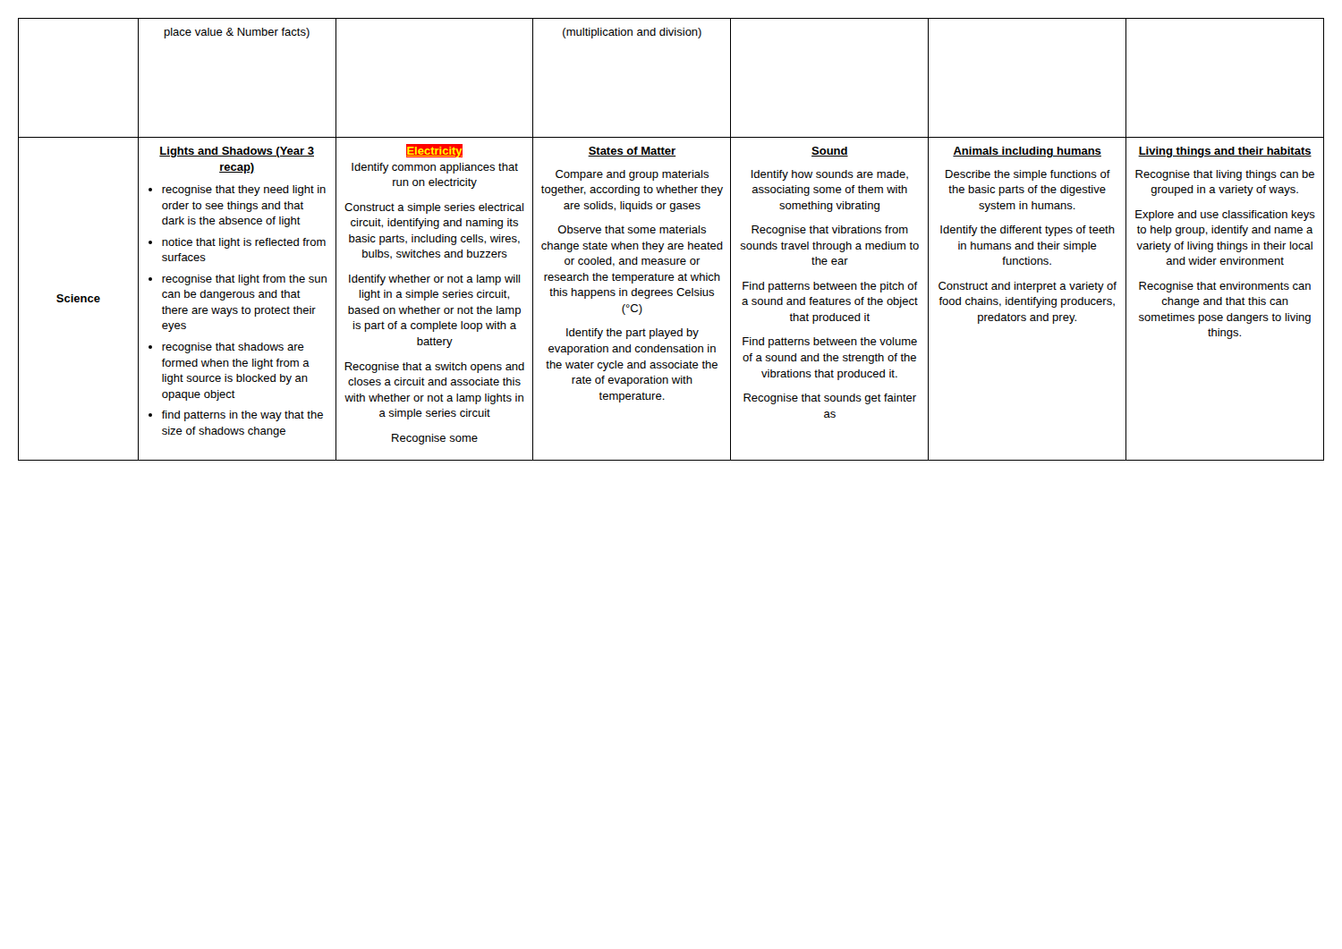| | place value & Number facts) | | (multiplication and division) | | | |
| Science | Lights and Shadows (Year 3 recap) recognise that they need light in order to see things and that dark is the absence of light notice that light is reflected from surfaces recognise that light from the sun can be dangerous and that there are ways to protect their eyes recognise that shadows are formed when the light from a light source is blocked by an opaque object find patterns in the way that the size of shadows change | Electricity Identify common appliances that run on electricity Construct a simple series electrical circuit, identifying and naming its basic parts, including cells, wires, bulbs, switches and buzzers Identify whether or not a lamp will light in a simple series circuit, based on whether or not the lamp is part of a complete loop with a battery Recognise that a switch opens and closes a circuit and associate this with whether or not a lamp lights in a simple series circuit Recognise some | States of Matter Compare and group materials together, according to whether they are solids, liquids or gases Observe that some materials change state when they are heated or cooled, and measure or research the temperature at which this happens in degrees Celsius (°C) Identify the part played by evaporation and condensation in the water cycle and associate the rate of evaporation with temperature. | Sound Identify how sounds are made, associating some of them with something vibrating Recognise that vibrations from sounds travel through a medium to the ear Find patterns between the pitch of a sound and features of the object that produced it Find patterns between the volume of a sound and the strength of the vibrations that produced it. Recognise that sounds get fainter as | Animals including humans Describe the simple functions of the basic parts of the digestive system in humans. Identify the different types of teeth in humans and their simple functions. Construct and interpret a variety of food chains, identifying producers, predators and prey. | Living things and their habitats Recognise that living things can be grouped in a variety of ways. Explore and use classification keys to help group, identify and name a variety of living things in their local and wider environment Recognise that environments can change and that this can sometimes pose dangers to living things. |